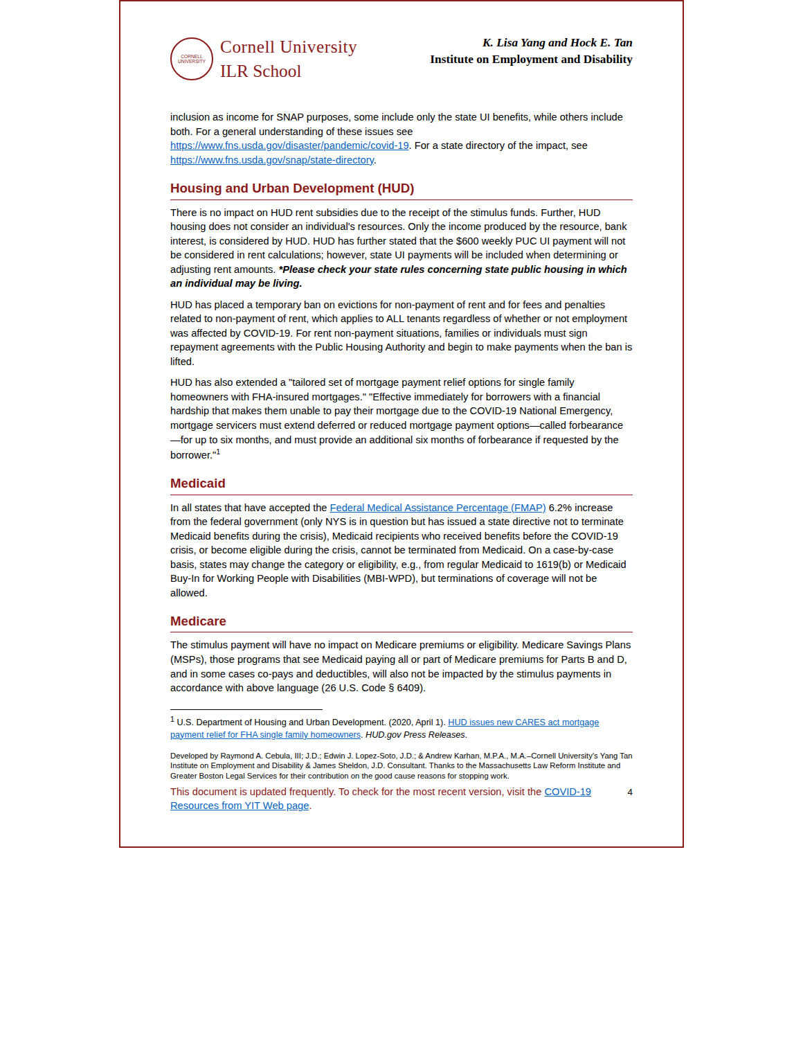CORNELL
UNIVERSITY
Cornell University
ILR School
K. Lisa Yang and Hock E. Tan
Institute on Employment and Disability
inclusion as income for SNAP purposes, some include only the state UI benefits, while others include both. For a general understanding of these issues see https://www.fns.usda.gov/disaster/pandemic/covid-19. For a state directory of the impact, see https://www.fns.usda.gov/snap/state-directory.
Housing and Urban Development (HUD)
There is no impact on HUD rent subsidies due to the receipt of the stimulus funds. Further, HUD housing does not consider an individual's resources. Only the income produced by the resource, bank interest, is considered by HUD. HUD has further stated that the $600 weekly PUC UI payment will not be considered in rent calculations; however, state UI payments will be included when determining or adjusting rent amounts. *Please check your state rules concerning state public housing in which an individual may be living.
HUD has placed a temporary ban on evictions for non-payment of rent and for fees and penalties related to non-payment of rent, which applies to ALL tenants regardless of whether or not employment was affected by COVID-19. For rent non-payment situations, families or individuals must sign repayment agreements with the Public Housing Authority and begin to make payments when the ban is lifted.
HUD has also extended a "tailored set of mortgage payment relief options for single family homeowners with FHA-insured mortgages." "Effective immediately for borrowers with a financial hardship that makes them unable to pay their mortgage due to the COVID-19 National Emergency, mortgage servicers must extend deferred or reduced mortgage payment options—called forbearance—for up to six months, and must provide an additional six months of forbearance if requested by the borrower."1
Medicaid
In all states that have accepted the Federal Medical Assistance Percentage (FMAP) 6.2% increase from the federal government (only NYS is in question but has issued a state directive not to terminate Medicaid benefits during the crisis), Medicaid recipients who received benefits before the COVID-19 crisis, or become eligible during the crisis, cannot be terminated from Medicaid. On a case-by-case basis, states may change the category or eligibility, e.g., from regular Medicaid to 1619(b) or Medicaid Buy-In for Working People with Disabilities (MBI-WPD), but terminations of coverage will not be allowed.
Medicare
The stimulus payment will have no impact on Medicare premiums or eligibility. Medicare Savings Plans (MSPs), those programs that see Medicaid paying all or part of Medicare premiums for Parts B and D, and in some cases co-pays and deductibles, will also not be impacted by the stimulus payments in accordance with above language (26 U.S. Code § 6409).
1 U.S. Department of Housing and Urban Development. (2020, April 1). HUD issues new CARES act mortgage payment relief for FHA single family homeowners. HUD.gov Press Releases.
Developed by Raymond A. Cebula, III; J.D.; Edwin J. Lopez-Soto, J.D.; & Andrew Karhan, M.P.A., M.A.–Cornell University's Yang Tan Institute on Employment and Disability & James Sheldon, J.D. Consultant. Thanks to the Massachusetts Law Reform Institute and Greater Boston Legal Services for their contribution on the good cause reasons for stopping work.
This document is updated frequently. To check for the most recent version, visit the COVID-19 Resources from YIT Web page. 4